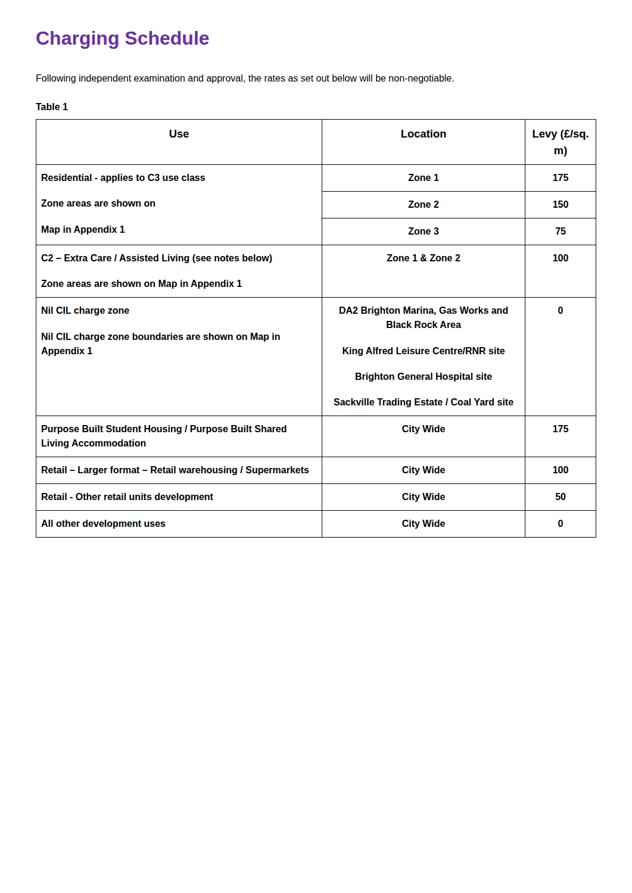Charging Schedule
Following independent examination and approval, the rates as set out below will be non-negotiable.
Table 1
| Use | Location | Levy (£/sq. m) |
| --- | --- | --- |
| Residential - applies to C3 use class Zone areas are shown on Map in Appendix 1 | Zone 1 | 175 |
| Zone 2 | 150 |
| Zone 3 | 75 |
| C2 – Extra Care / Assisted Living (see notes below) Zone areas are shown on Map in Appendix 1 | Zone 1 & Zone 2 | 100 |
| Nil CIL charge zone Nil CIL charge zone boundaries are shown on Map in Appendix 1 | DA2 Brighton Marina, Gas Works and Black Rock Area King Alfred Leisure Centre/RNR site Brighton General Hospital site Sackville Trading Estate / Coal Yard site | 0 |
| Purpose Built Student Housing / Purpose Built Shared Living Accommodation | City Wide | 175 |
| Retail – Larger format – Retail warehousing / Supermarkets | City Wide | 100 |
| Retail - Other retail units development | City Wide | 50 |
| All other development uses | City Wide | 0 |